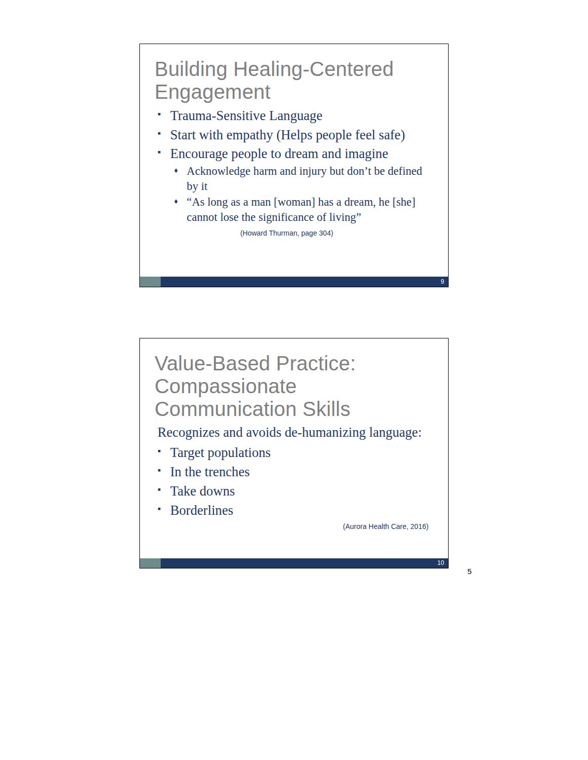Building Healing-Centered Engagement
Trauma-Sensitive Language
Start with empathy (Helps people feel safe)
Encourage people to dream and imagine
Acknowledge harm and injury but don’t be defined by it
“As long as a man [woman] has a dream, he [she] cannot lose the significance of living” (Howard Thurman, page 304)
9
Value-Based Practice: Compassionate Communication Skills
Recognizes and avoids de-humanizing language:
Target populations
In the trenches
Take downs
Borderlines
(Aurora Health Care, 2016)
10
5